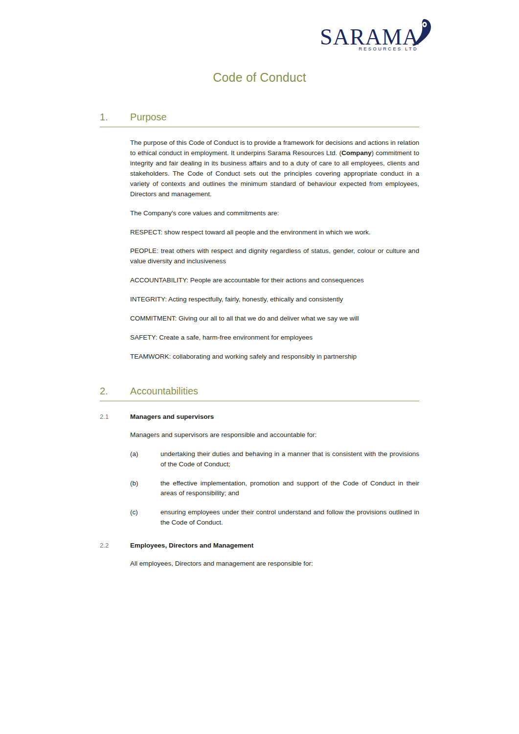SARAMA
RESOURCES LTD
Code of Conduct
1.
Purpose
The purpose of this Code of Conduct is to provide a framework for decisions and actions in relation to ethical conduct in employment. It underpins Sarama Resources Ltd. (Company) commitment to integrity and fair dealing in its business affairs and to a duty of care to all employees, clients and stakeholders. The Code of Conduct sets out the principles covering appropriate conduct in a variety of contexts and outlines the minimum standard of behaviour expected from employees, Directors and management.
The Company's core values and commitments are:
RESPECT: show respect toward all people and the environment in which we work.
PEOPLE: treat others with respect and dignity regardless of status, gender, colour or culture and value diversity and inclusiveness
ACCOUNTABILITY: People are accountable for their actions and consequences
INTEGRITY: Acting respectfully, fairly, honestly, ethically and consistently
COMMITMENT: Giving our all to all that we do and deliver what we say we will
SAFETY: Create a safe, harm-free environment for employees
TEAMWORK: collaborating and working safely and responsibly in partnership
2.
Accountabilities
2.1
Managers and supervisors
Managers and supervisors are responsible and accountable for:
(a) undertaking their duties and behaving in a manner that is consistent with the provisions of the Code of Conduct;
(b) the effective implementation, promotion and support of the Code of Conduct in their areas of responsibility; and
(c) ensuring employees under their control understand and follow the provisions outlined in the Code of Conduct.
2.2
Employees, Directors and Management
All employees, Directors and management are responsible for: